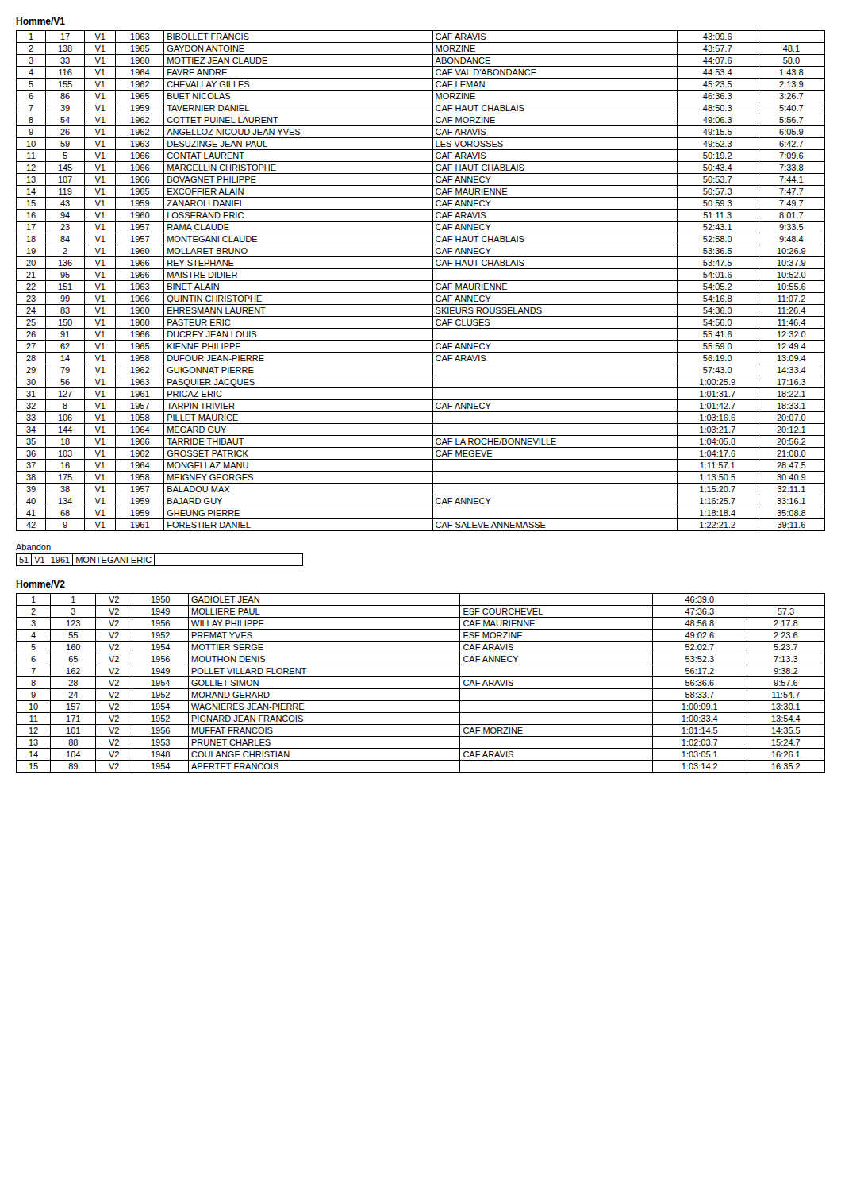Homme/V1
| 1 | 17 | V1 | 1963 | BIBOLLET FRANCIS | CAF ARAVIS | 43:09.6 | |
| 2 | 138 | V1 | 1965 | GAYDON ANTOINE | MORZINE | 43:57.7 | 48.1 |
| 3 | 33 | V1 | 1960 | MOTTIEZ JEAN CLAUDE | ABONDANCE | 44:07.6 | 58.0 |
| 4 | 116 | V1 | 1964 | FAVRE ANDRE | CAF VAL D'ABONDANCE | 44:53.4 | 1:43.8 |
| 5 | 155 | V1 | 1962 | CHEVALLAY GILLES | CAF LEMAN | 45:23.5 | 2:13.9 |
| 6 | 86 | V1 | 1965 | BUET NICOLAS | MORZINE | 46:36.3 | 3:26.7 |
| 7 | 39 | V1 | 1959 | TAVERNIER DANIEL | CAF HAUT CHABLAIS | 48:50.3 | 5:40.7 |
| 8 | 54 | V1 | 1962 | COTTET PUINEL LAURENT | CAF MORZINE | 49:06.3 | 5:56.7 |
| 9 | 26 | V1 | 1962 | ANGELLOZ NICOUD JEAN YVES | CAF ARAVIS | 49:15.5 | 6:05.9 |
| 10 | 59 | V1 | 1963 | DESUZINGE JEAN-PAUL | LES VOROSSES | 49:52.3 | 6:42.7 |
| 11 | 5 | V1 | 1966 | CONTAT LAURENT | CAF ARAVIS | 50:19.2 | 7:09.6 |
| 12 | 145 | V1 | 1966 | MARCELLIN CHRISTOPHE | CAF HAUT CHABLAIS | 50:43.4 | 7:33.8 |
| 13 | 107 | V1 | 1966 | BOVAGNET PHILIPPE | CAF ANNECY | 50:53.7 | 7:44.1 |
| 14 | 119 | V1 | 1965 | EXCOFFIER ALAIN | CAF MAURIENNE | 50:57.3 | 7:47.7 |
| 15 | 43 | V1 | 1959 | ZANAROLI DANIEL | CAF ANNECY | 50:59.3 | 7:49.7 |
| 16 | 94 | V1 | 1960 | LOSSERAND ERIC | CAF ARAVIS | 51:11.3 | 8:01.7 |
| 17 | 23 | V1 | 1957 | RAMA CLAUDE | CAF ANNECY | 52:43.1 | 9:33.5 |
| 18 | 84 | V1 | 1957 | MONTEGANI CLAUDE | CAF HAUT CHABLAIS | 52:58.0 | 9:48.4 |
| 19 | 2 | V1 | 1960 | MOLLARET BRUNO | CAF ANNECY | 53:36.5 | 10:26.9 |
| 20 | 136 | V1 | 1966 | REY STEPHANE | CAF HAUT CHABLAIS | 53:47.5 | 10:37.9 |
| 21 | 95 | V1 | 1966 | MAISTRE DIDIER | | 54:01.6 | 10:52.0 |
| 22 | 151 | V1 | 1963 | BINET ALAIN | CAF MAURIENNE | 54:05.2 | 10:55.6 |
| 23 | 99 | V1 | 1966 | QUINTIN CHRISTOPHE | CAF ANNECY | 54:16.8 | 11:07.2 |
| 24 | 83 | V1 | 1960 | EHRESMANN LAURENT | SKIEURS ROUSSELANDS | 54:36.0 | 11:26.4 |
| 25 | 150 | V1 | 1960 | PASTEUR ERIC | CAF CLUSES | 54:56.0 | 11:46.4 |
| 26 | 91 | V1 | 1966 | DUCREY JEAN LOUIS | | 55:41.6 | 12:32.0 |
| 27 | 62 | V1 | 1965 | KIENNE PHILIPPE | CAF ANNECY | 55:59.0 | 12:49.4 |
| 28 | 14 | V1 | 1958 | DUFOUR JEAN-PIERRE | CAF ARAVIS | 56:19.0 | 13:09.4 |
| 29 | 79 | V1 | 1962 | GUIGONNAT PIERRE | | 57:43.0 | 14:33.4 |
| 30 | 56 | V1 | 1963 | PASQUIER JACQUES | | 1:00:25.9 | 17:16.3 |
| 31 | 127 | V1 | 1961 | PRICAZ ERIC | | 1:01:31.7 | 18:22.1 |
| 32 | 8 | V1 | 1957 | TARPIN TRIVIER | CAF ANNECY | 1:01:42.7 | 18:33.1 |
| 33 | 106 | V1 | 1958 | PILLET MAURICE | | 1:03:16.6 | 20:07.0 |
| 34 | 144 | V1 | 1964 | MEGARD GUY | | 1:03:21.7 | 20:12.1 |
| 35 | 18 | V1 | 1966 | TARRIDE THIBAUT | CAF LA ROCHE/BONNEVILLE | 1:04:05.8 | 20:56.2 |
| 36 | 103 | V1 | 1962 | GROSSET PATRICK | CAF MEGEVE | 1:04:17.6 | 21:08.0 |
| 37 | 16 | V1 | 1964 | MONGELLAZ MANU | | 1:11:57.1 | 28:47.5 |
| 38 | 175 | V1 | 1958 | MEIGNEY GEORGES | | 1:13:50.5 | 30:40.9 |
| 39 | 38 | V1 | 1957 | BALADOU MAX | | 1:15:20.7 | 32:11.1 |
| 40 | 134 | V1 | 1959 | BAJARD GUY | CAF ANNECY | 1:16:25.7 | 33:16.1 |
| 41 | 68 | V1 | 1959 | GHEUNG PIERRE | | 1:18:18.4 | 35:08.8 |
| 42 | 9 | V1 | 1961 | FORESTIER DANIEL | CAF SALEVE ANNEMASSE | 1:22:21.2 | 39:11.6 |
Abandon
| 51 | V1 | 1961 | MONTEGANI ERIC | |
Homme/V2
| 1 | 1 | V2 | 1950 | GADIOLET JEAN | | 46:39.0 | |
| 2 | 3 | V2 | 1949 | MOLLIERE PAUL | ESF COURCHEVEL | 47:36.3 | 57.3 |
| 3 | 123 | V2 | 1956 | WILLAY PHILIPPE | CAF MAURIENNE | 48:56.8 | 2:17.8 |
| 4 | 55 | V2 | 1952 | PREMAT YVES | ESF MORZINE | 49:02.6 | 2:23.6 |
| 5 | 160 | V2 | 1954 | MOTTIER SERGE | CAF ARAVIS | 52:02.7 | 5:23.7 |
| 6 | 65 | V2 | 1956 | MOUTHON DENIS | CAF ANNECY | 53:52.3 | 7:13.3 |
| 7 | 162 | V2 | 1949 | POLLET VILLARD FLORENT | | 56:17.2 | 9:38.2 |
| 8 | 28 | V2 | 1954 | GOLLIET SIMON | CAF ARAVIS | 56:36.6 | 9:57.6 |
| 9 | 24 | V2 | 1952 | MORAND GERARD | | 58:33.7 | 11:54.7 |
| 10 | 157 | V2 | 1954 | WAGNIERES JEAN-PIERRE | | 1:00:09.1 | 13:30.1 |
| 11 | 171 | V2 | 1952 | PIGNARD JEAN FRANCOIS | | 1:00:33.4 | 13:54.4 |
| 12 | 101 | V2 | 1956 | MUFFAT FRANCOIS | CAF MORZINE | 1:01:14.5 | 14:35.5 |
| 13 | 88 | V2 | 1953 | PRUNET CHARLES | | 1:02:03.7 | 15:24.7 |
| 14 | 104 | V2 | 1948 | COULANGE CHRISTIAN | CAF ARAVIS | 1:03:05.1 | 16:26.1 |
| 15 | 89 | V2 | 1954 | APERTET FRANCOIS | | 1:03:14.2 | 16:35.2 |